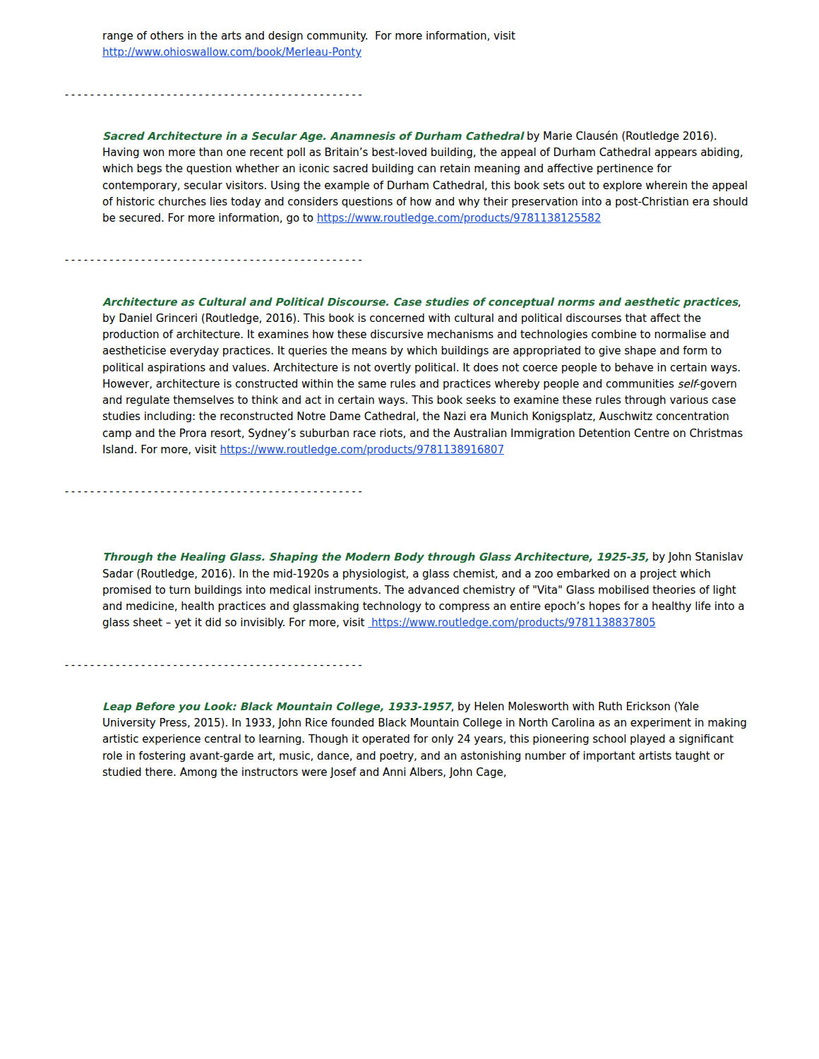range of others in the arts and design community. For more information, visit
http://www.ohioswallow.com/book/Merleau-Ponty
-----------------------------------------------
Sacred Architecture in a Secular Age. Anamnesis of Durham Cathedral by Marie Clausén (Routledge 2016). Having won more than one recent poll as Britain’s best-loved building, the appeal of Durham Cathedral appears abiding, which begs the question whether an iconic sacred building can retain meaning and affective pertinence for contemporary, secular visitors. Using the example of Durham Cathedral, this book sets out to explore wherein the appeal of historic churches lies today and considers questions of how and why their preservation into a post-Christian era should be secured. For more information, go to https://www.routledge.com/products/9781138125582
-----------------------------------------------
Architecture as Cultural and Political Discourse. Case studies of conceptual norms and aesthetic practices, by Daniel Grinceri (Routledge, 2016). This book is concerned with cultural and political discourses that affect the production of architecture. It examines how these discursive mechanisms and technologies combine to normalise and aestheticise everyday practices. It queries the means by which buildings are appropriated to give shape and form to political aspirations and values. Architecture is not overtly political. It does not coerce people to behave in certain ways. However, architecture is constructed within the same rules and practices whereby people and communities self-govern and regulate themselves to think and act in certain ways. This book seeks to examine these rules through various case studies including: the reconstructed Notre Dame Cathedral, the Nazi era Munich Konigsplatz, Auschwitz concentration camp and the Prora resort, Sydney’s suburban race riots, and the Australian Immigration Detention Centre on Christmas Island. For more, visit https://www.routledge.com/products/9781138916807
-----------------------------------------------
Through the Healing Glass. Shaping the Modern Body through Glass Architecture, 1925-35, by John Stanislav Sadar (Routledge, 2016). In the mid-1920s a physiologist, a glass chemist, and a zoo embarked on a project which promised to turn buildings into medical instruments. The advanced chemistry of "Vita" Glass mobilised theories of light and medicine, health practices and glassmaking technology to compress an entire epoch’s hopes for a healthy life into a glass sheet – yet it did so invisibly. For more, visit https://www.routledge.com/products/9781138837805
-----------------------------------------------
Leap Before you Look: Black Mountain College, 1933-1957, by Helen Molesworth with Ruth Erickson (Yale University Press, 2015). In 1933, John Rice founded Black Mountain College in North Carolina as an experiment in making artistic experience central to learning. Though it operated for only 24 years, this pioneering school played a significant role in fostering avant-garde art, music, dance, and poetry, and an astonishing number of important artists taught or studied there. Among the instructors were Josef and Anni Albers, John Cage,